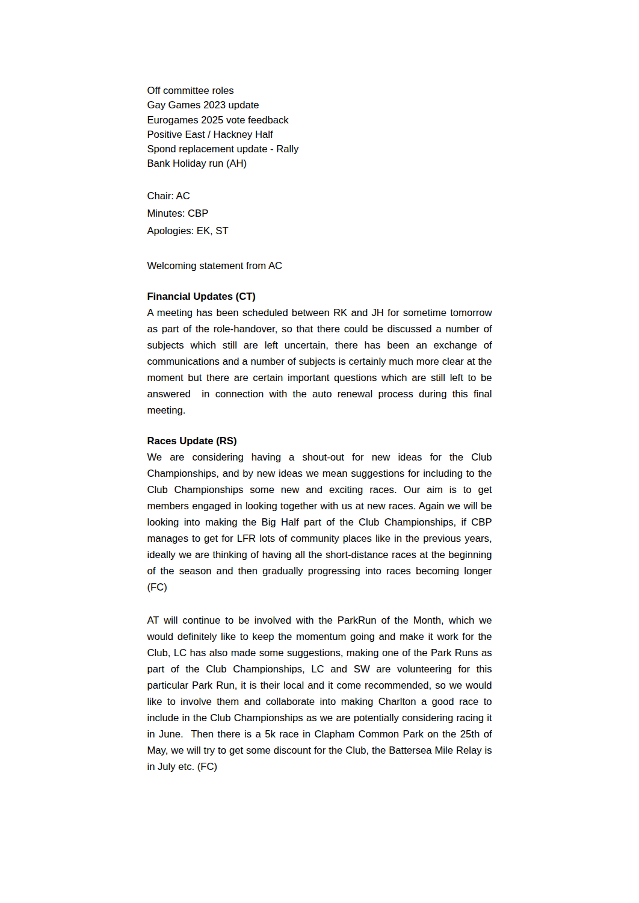Off committee roles
Gay Games 2023 update
Eurogames 2025 vote feedback
Positive East / Hackney Half
Spond replacement update - Rally
Bank Holiday run (AH)
Chair: AC
Minutes: CBP
Apologies: EK, ST
Welcoming statement from AC
Financial Updates (CT)
A meeting has been scheduled between RK and JH for sometime tomorrow as part of the role-handover, so that there could be discussed a number of subjects which still are left uncertain, there has been an exchange of communications and a number of subjects is certainly much more clear at the moment but there are certain important questions which are still left to be answered in connection with the auto renewal process during this final meeting.
Races Update (RS)
We are considering having a shout-out for new ideas for the Club Championships, and by new ideas we mean suggestions for including to the Club Championships some new and exciting races. Our aim is to get members engaged in looking together with us at new races. Again we will be looking into making the Big Half part of the Club Championships, if CBP manages to get for LFR lots of community places like in the previous years, ideally we are thinking of having all the short-distance races at the beginning of the season and then gradually progressing into races becoming longer (FC)
AT will continue to be involved with the ParkRun of the Month, which we would definitely like to keep the momentum going and make it work for the Club, LC has also made some suggestions, making one of the Park Runs as part of the Club Championships, LC and SW are volunteering for this particular Park Run, it is their local and it come recommended, so we would like to involve them and collaborate into making Charlton a good race to include in the Club Championships as we are potentially considering racing it in June. Then there is a 5k race in Clapham Common Park on the 25th of May, we will try to get some discount for the Club, the Battersea Mile Relay is in July etc. (FC)